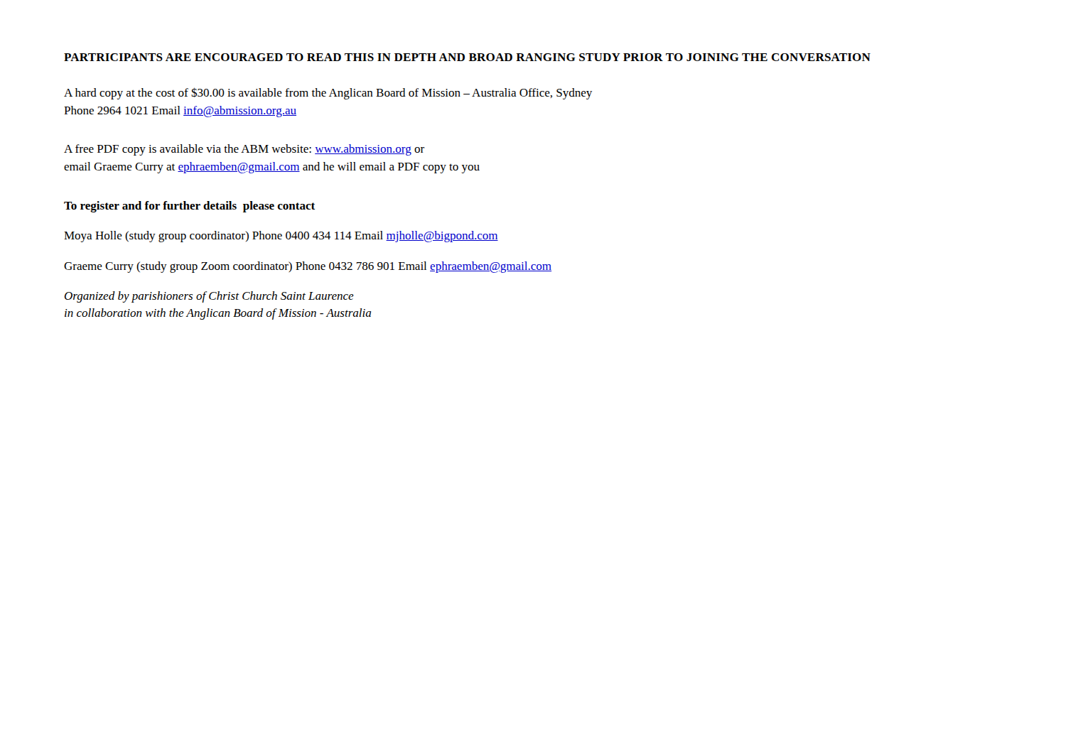PARTRICIPANTS ARE ENCOURAGED TO READ THIS IN DEPTH AND BROAD RANGING STUDY PRIOR TO JOINING THE CONVERSATION
A hard copy at the cost of $30.00 is available from the Anglican Board of Mission – Australia Office, Sydney
Phone 2964 1021 Email info@abmission.org.au
A free PDF copy is available via the ABM website: www.abmission.org or
email Graeme Curry at ephraemben@gmail.com and he will email a PDF copy to you
To register and for further details please contact
Moya Holle (study group coordinator) Phone 0400 434 114 Email mjholle@bigpond.com
Graeme Curry (study group Zoom coordinator) Phone 0432 786 901 Email ephraemben@gmail.com
Organized by parishioners of Christ Church Saint Laurence
in collaboration with the Anglican Board of Mission - Australia